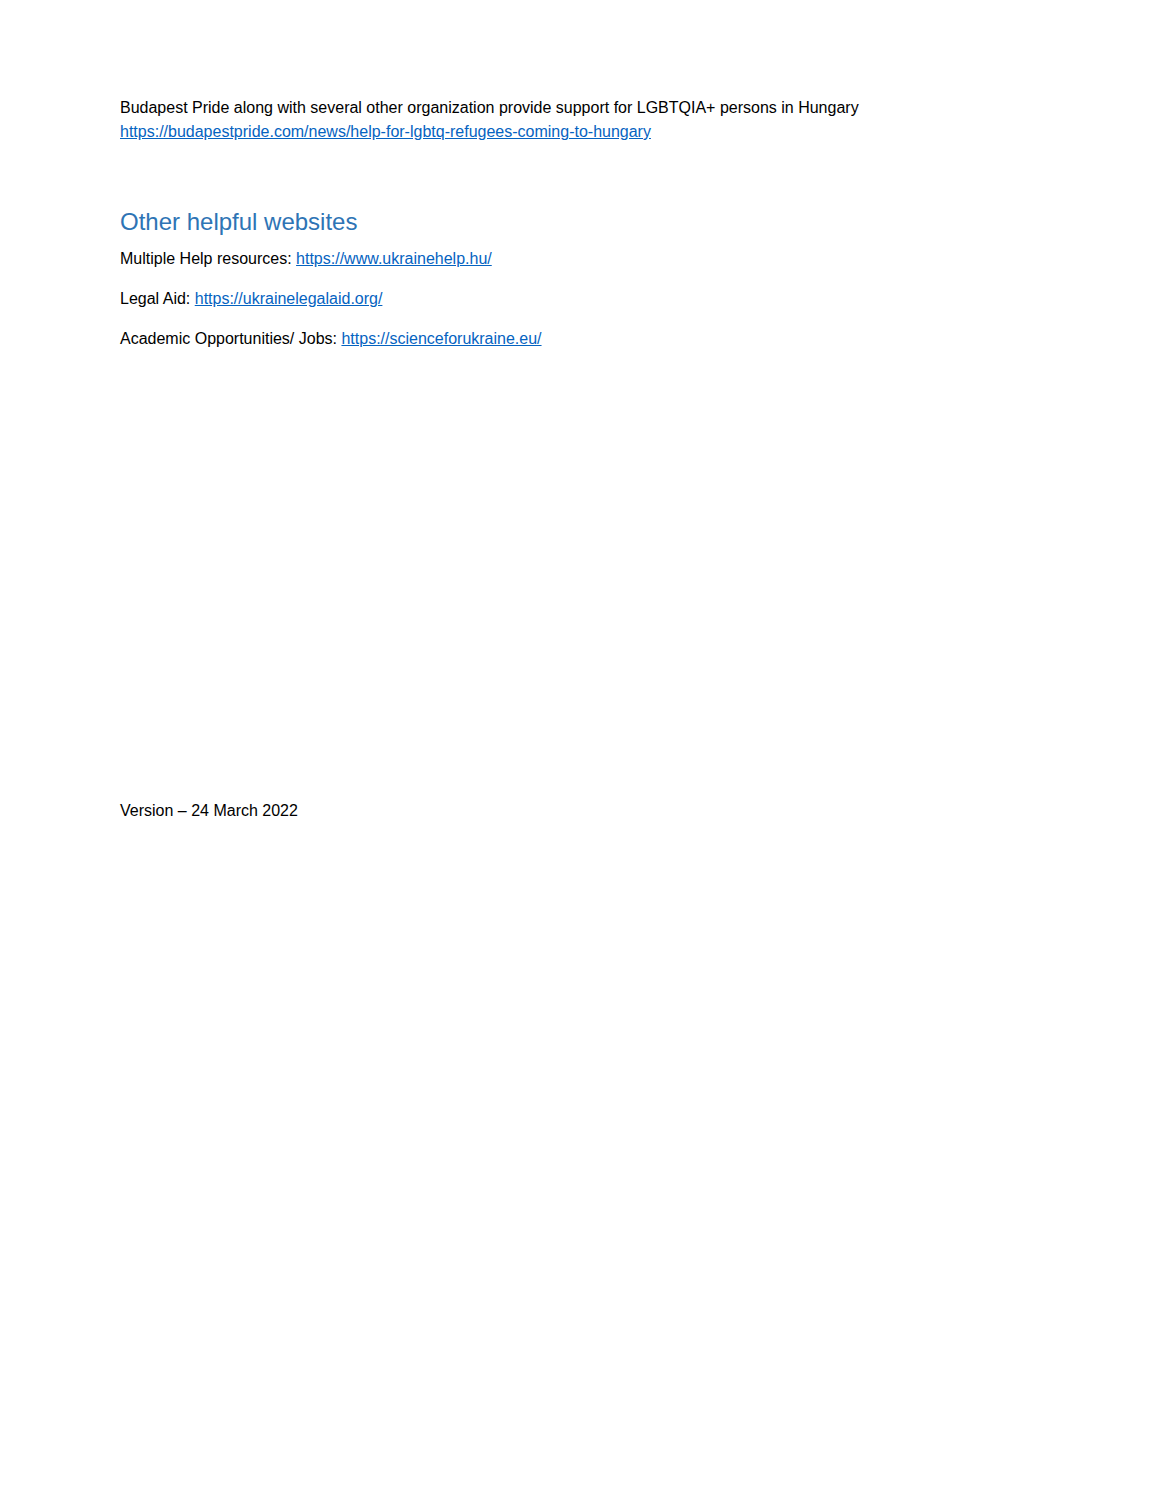Budapest Pride along with several other organization provide support for LGBTQIA+ persons in Hungary
https://budapestpride.com/news/help-for-lgbtq-refugees-coming-to-hungary
Other helpful websites
Multiple Help resources: https://www.ukrainehelp.hu/
Legal Aid: https://ukrainelegalaid.org/
Academic Opportunities/ Jobs: https://scienceforukraine.eu/
Version – 24 March 2022